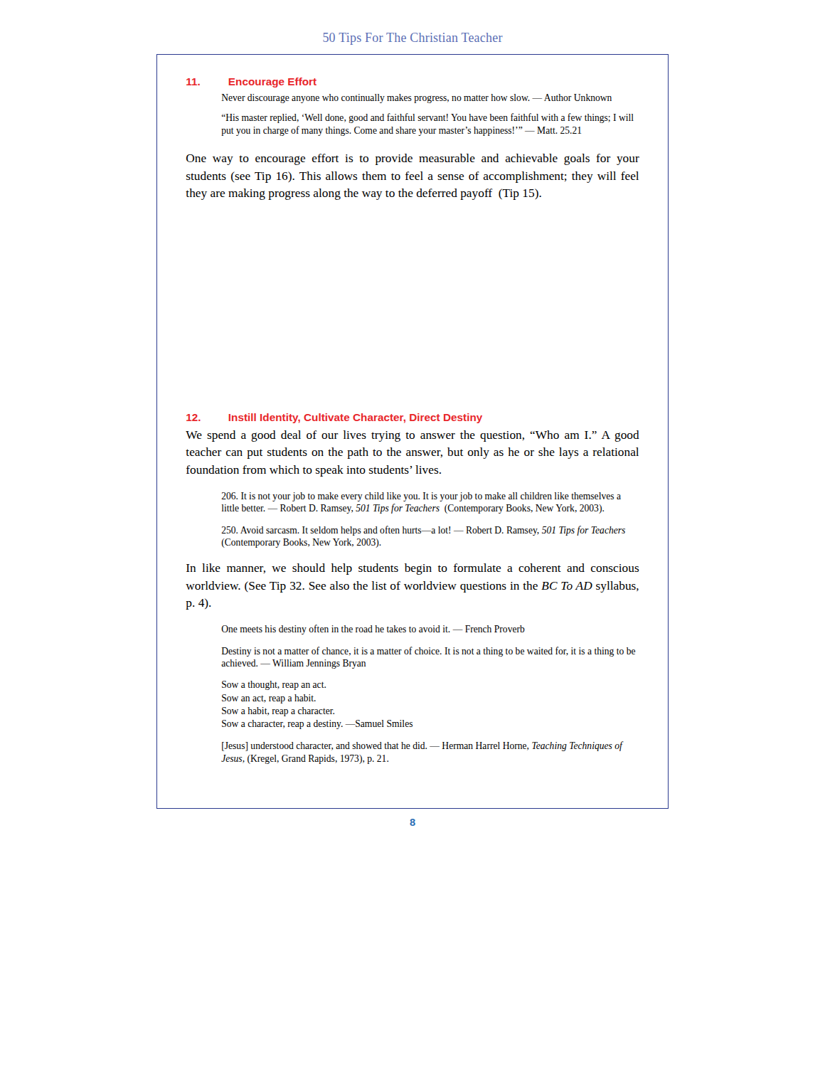50 Tips For The Christian Teacher
11. Encourage Effort
Never discourage anyone who continually makes progress, no matter how slow. — Author Unknown
“His master replied, ‘Well done, good and faithful servant! You have been faithful with a few things; I will put you in charge of many things. Come and share your master’s happiness!’” — Matt. 25.21
One way to encourage effort is to provide measurable and achievable goals for your students (see Tip 16). This allows them to feel a sense of accomplishment; they will feel they are making progress along the way to the deferred payoff (Tip 15).
12. Instill Identity, Cultivate Character, Direct Destiny
We spend a good deal of our lives trying to answer the question, “Who am I.” A good teacher can put students on the path to the answer, but only as he or she lays a relational foundation from which to speak into students’ lives.
206. It is not your job to make every child like you. It is your job to make all children like themselves a little better. — Robert D. Ramsey, 501 Tips for Teachers (Contemporary Books, New York, 2003).
250. Avoid sarcasm. It seldom helps and often hurts—a lot! — Robert D. Ramsey, 501 Tips for Teachers (Contemporary Books, New York, 2003).
In like manner, we should help students begin to formulate a coherent and conscious worldview. (See Tip 32. See also the list of worldview questions in the BC To AD syllabus, p. 4).
One meets his destiny often in the road he takes to avoid it. — French Proverb
Destiny is not a matter of chance, it is a matter of choice. It is not a thing to be waited for, it is a thing to be achieved. — William Jennings Bryan
Sow a thought, reap an act.
Sow an act, reap a habit.
Sow a habit, reap a character.
Sow a character, reap a destiny. —Samuel Smiles
[Jesus] understood character, and showed that he did. — Herman Harrel Horne, Teaching Techniques of Jesus, (Kregel, Grand Rapids, 1973), p. 21.
8